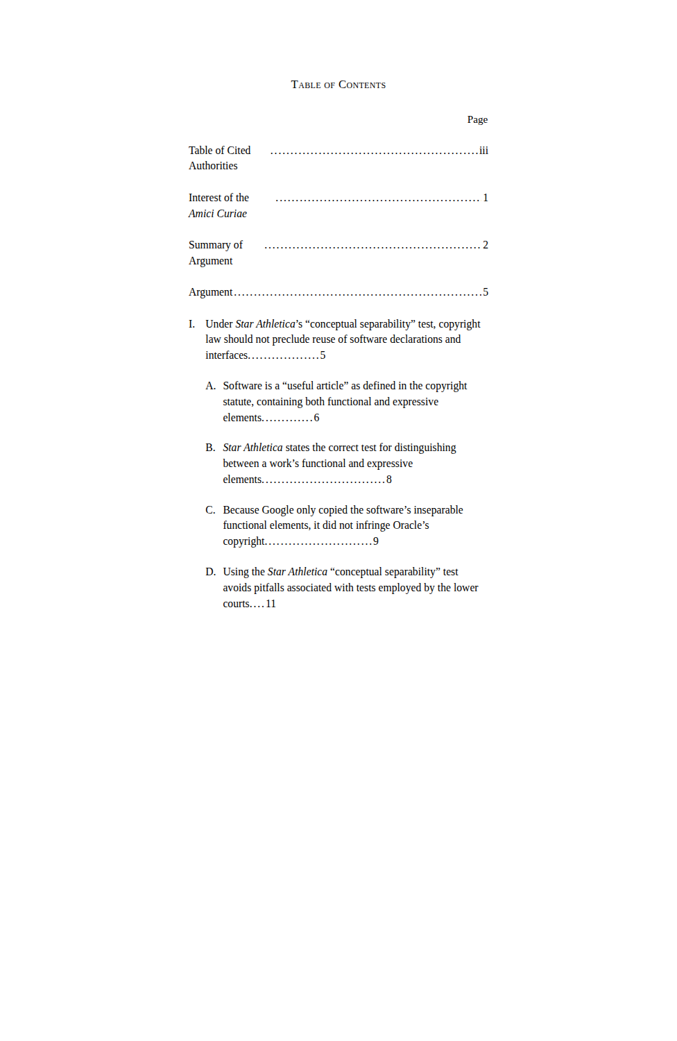Table of Contents
Page
Table of Cited Authorities ........................................................................ iii
Interest of the Amici Curiae ........................................................................ 1
Summary of Argument ........................................................................ 2
Argument ........................................................................ 5
I. Under Star Athletica’s “conceptual separability” test, copyright law should not preclude reuse of software declarations and interfaces.................. 5
A. Software is a “useful article” as defined in the copyright statute, containing both functional and expressive elements............. 6
B. Star Athletica states the correct test for distinguishing between a work’s functional and expressive elements............................... 8
C. Because Google only copied the software’s inseparable functional elements, it did not infringe Oracle’s copyright........................... 9
D. Using the Star Athletica “conceptual separability” test avoids pitfalls associated with tests employed by the lower courts.... 11